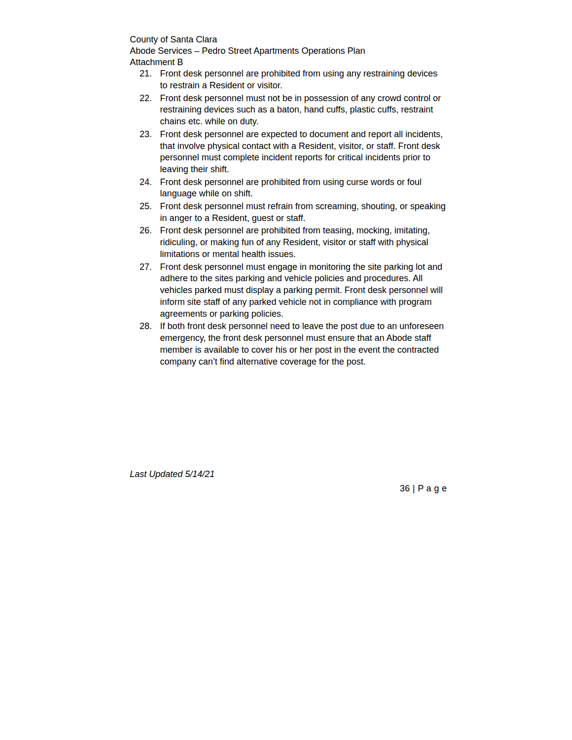County of Santa Clara
Abode Services – Pedro Street Apartments Operations Plan
Attachment B
Front desk personnel are prohibited from using any restraining devices to restrain a Resident or visitor.
Front desk personnel must not be in possession of any crowd control or restraining devices such as a baton, hand cuffs, plastic cuffs, restraint chains etc. while on duty.
Front desk personnel are expected to document and report all incidents, that involve physical contact with a Resident, visitor, or staff. Front desk personnel must complete incident reports for critical incidents prior to leaving their shift.
Front desk personnel are prohibited from using curse words or foul language while on shift.
Front desk personnel must refrain from screaming, shouting, or speaking in anger to a Resident, guest or staff.
Front desk personnel are prohibited from teasing, mocking, imitating, ridiculing, or making fun of any Resident, visitor or staff with physical limitations or mental health issues.
Front desk personnel must engage in monitoring the site parking lot and adhere to the sites parking and vehicle policies and procedures. All vehicles parked must display a parking permit. Front desk personnel will inform site staff of any parked vehicle not in compliance with program agreements or parking policies.
If both front desk personnel need to leave the post due to an unforeseen emergency, the front desk personnel must ensure that an Abode staff member is available to cover his or her post in the event the contracted company can’t find alternative coverage for the post.
Last Updated 5/14/21
36 | P a g e